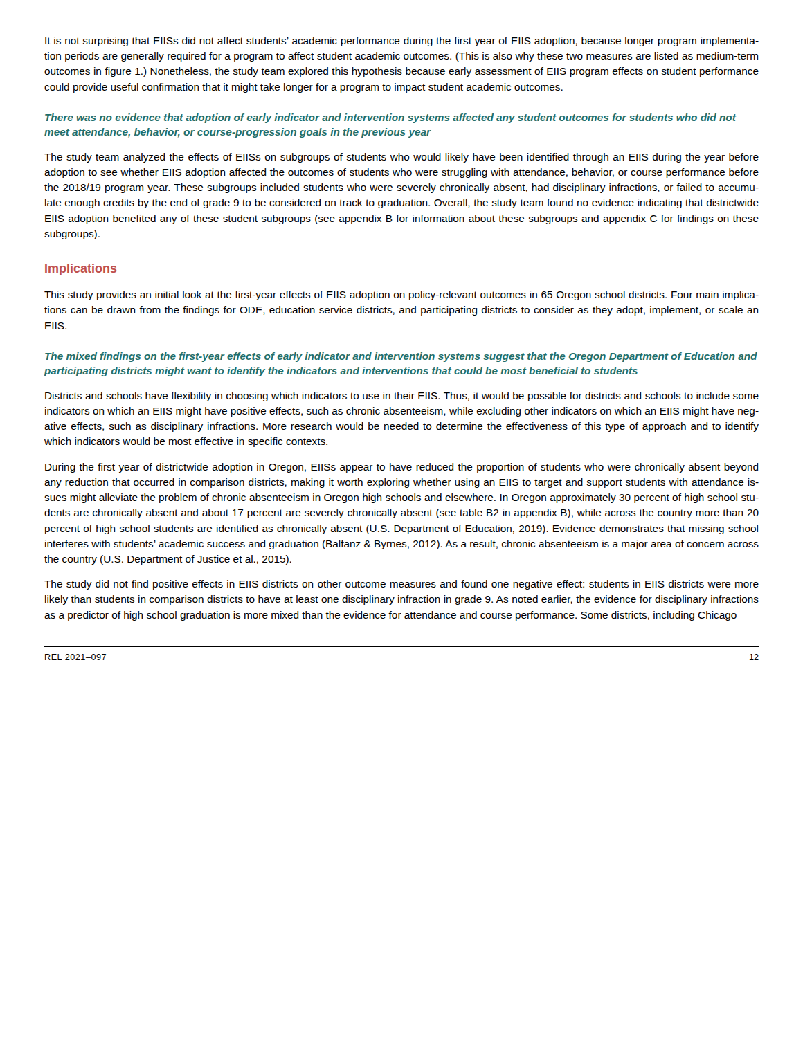It is not surprising that EIISs did not affect students’ academic performance during the first year of EIIS adoption, because longer program implementation periods are generally required for a program to affect student academic outcomes. (This is also why these two measures are listed as medium-term outcomes in figure 1.) Nonetheless, the study team explored this hypothesis because early assessment of EIIS program effects on student performance could provide useful confirmation that it might take longer for a program to impact student academic outcomes.
There was no evidence that adoption of early indicator and intervention systems affected any student outcomes for students who did not meet attendance, behavior, or course-progression goals in the previous year
The study team analyzed the effects of EIISs on subgroups of students who would likely have been identified through an EIIS during the year before adoption to see whether EIIS adoption affected the outcomes of students who were struggling with attendance, behavior, or course performance before the 2018/19 program year. These subgroups included students who were severely chronically absent, had disciplinary infractions, or failed to accumulate enough credits by the end of grade 9 to be considered on track to graduation. Overall, the study team found no evidence indicating that districtwide EIIS adoption benefited any of these student subgroups (see appendix B for information about these subgroups and appendix C for findings on these subgroups).
Implications
This study provides an initial look at the first-year effects of EIIS adoption on policy-relevant outcomes in 65 Oregon school districts. Four main implications can be drawn from the findings for ODE, education service districts, and participating districts to consider as they adopt, implement, or scale an EIIS.
The mixed findings on the first-year effects of early indicator and intervention systems suggest that the Oregon Department of Education and participating districts might want to identify the indicators and interventions that could be most beneficial to students
Districts and schools have flexibility in choosing which indicators to use in their EIIS. Thus, it would be possible for districts and schools to include some indicators on which an EIIS might have positive effects, such as chronic absenteeism, while excluding other indicators on which an EIIS might have negative effects, such as disciplinary infractions. More research would be needed to determine the effectiveness of this type of approach and to identify which indicators would be most effective in specific contexts.
During the first year of districtwide adoption in Oregon, EIISs appear to have reduced the proportion of students who were chronically absent beyond any reduction that occurred in comparison districts, making it worth exploring whether using an EIIS to target and support students with attendance issues might alleviate the problem of chronic absenteeism in Oregon high schools and elsewhere. In Oregon approximately 30 percent of high school students are chronically absent and about 17 percent are severely chronically absent (see table B2 in appendix B), while across the country more than 20 percent of high school students are identified as chronically absent (U.S. Department of Education, 2019). Evidence demonstrates that missing school interferes with students’ academic success and graduation (Balfanz & Byrnes, 2012). As a result, chronic absenteeism is a major area of concern across the country (U.S. Department of Justice et al., 2015).
The study did not find positive effects in EIIS districts on other outcome measures and found one negative effect: students in EIIS districts were more likely than students in comparison districts to have at least one disciplinary infraction in grade 9. As noted earlier, the evidence for disciplinary infractions as a predictor of high school graduation is more mixed than the evidence for attendance and course performance. Some districts, including Chicago
REL 2021–097 12